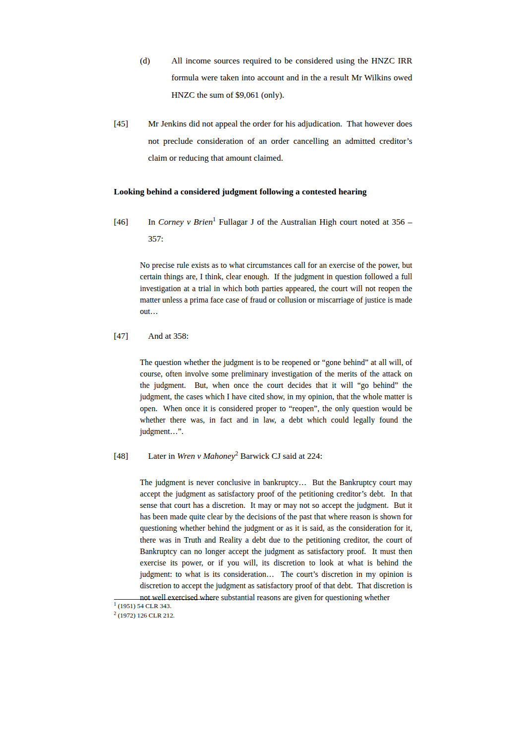(d) All income sources required to be considered using the HNZC IRR formula were taken into account and in the a result Mr Wilkins owed HNZC the sum of $9,061 (only).
[45] Mr Jenkins did not appeal the order for his adjudication. That however does not preclude consideration of an order cancelling an admitted creditor’s claim or reducing that amount claimed.
Looking behind a considered judgment following a contested hearing
[46] In Corney v Brien1 Fullagar J of the Australian High court noted at 356 – 357:
No precise rule exists as to what circumstances call for an exercise of the power, but certain things are, I think, clear enough. If the judgment in question followed a full investigation at a trial in which both parties appeared, the court will not reopen the matter unless a prima face case of fraud or collusion or miscarriage of justice is made out…
[47] And at 358:
The question whether the judgment is to be reopened or “gone behind” at all will, of course, often involve some preliminary investigation of the merits of the attack on the judgment. But, when once the court decides that it will “go behind” the judgment, the cases which I have cited show, in my opinion, that the whole matter is open. When once it is considered proper to “reopen”, the only question would be whether there was, in fact and in law, a debt which could legally found the judgment…”.
[48] Later in Wren v Mahoney2 Barwick CJ said at 224:
The judgment is never conclusive in bankruptcy… But the Bankruptcy court may accept the judgment as satisfactory proof of the petitioning creditor’s debt. In that sense that court has a discretion. It may or may not so accept the judgment. But it has been made quite clear by the decisions of the past that where reason is shown for questioning whether behind the judgment or as it is said, as the consideration for it, there was in Truth and Reality a debt due to the petitioning creditor, the court of Bankruptcy can no longer accept the judgment as satisfactory proof. It must then exercise its power, or if you will, its discretion to look at what is behind the judgment: to what is its consideration… The court’s discretion in my opinion is discretion to accept the judgment as satisfactory proof of that debt. That discretion is not well exercised where substantial reasons are given for questioning whether
1 (1951) 54 CLR 343.
2 (1972) 126 CLR 212.